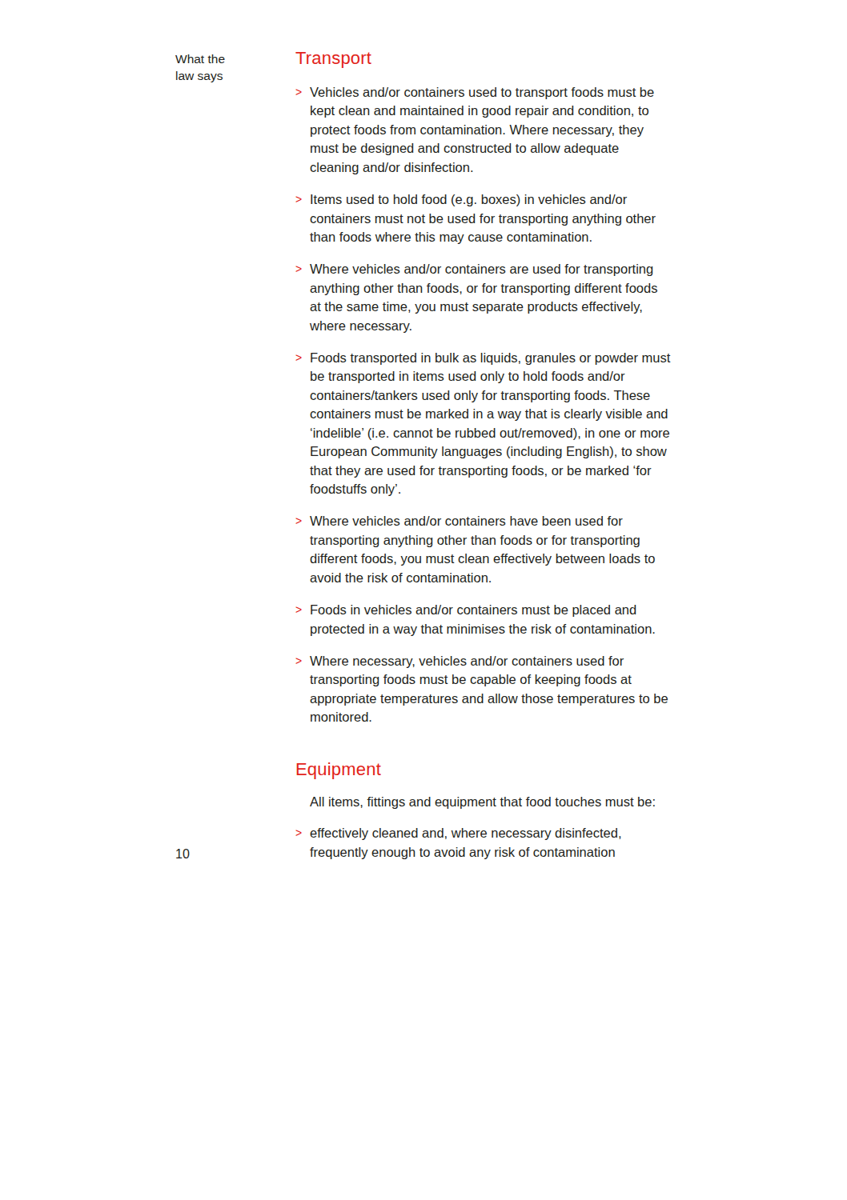What the
law says
Transport
Vehicles and/or containers used to transport foods must be kept clean and maintained in good repair and condition, to protect foods from contamination. Where necessary, they must be designed and constructed to allow adequate cleaning and/or disinfection.
Items used to hold food (e.g. boxes) in vehicles and/or containers must not be used for transporting anything other than foods where this may cause contamination.
Where vehicles and/or containers are used for transporting anything other than foods, or for transporting different foods at the same time, you must separate products effectively, where necessary.
Foods transported in bulk as liquids, granules or powder must be transported in items used only to hold foods and/or containers/tankers used only for transporting foods. These containers must be marked in a way that is clearly visible and ‘indelible’ (i.e. cannot be rubbed out/removed), in one or more European Community languages (including English), to show that they are used for transporting foods, or be marked ‘for foodstuffs only’.
Where vehicles and/or containers have been used for transporting anything other than foods or for transporting different foods, you must clean effectively between loads to avoid the risk of contamination.
Foods in vehicles and/or containers must be placed and protected in a way that minimises the risk of contamination.
Where necessary, vehicles and/or containers used for transporting foods must be capable of keeping foods at appropriate temperatures and allow those temperatures to be monitored.
Equipment
All items, fittings and equipment that food touches must be:
effectively cleaned and, where necessary disinfected, frequently enough to avoid any risk of contamination
10